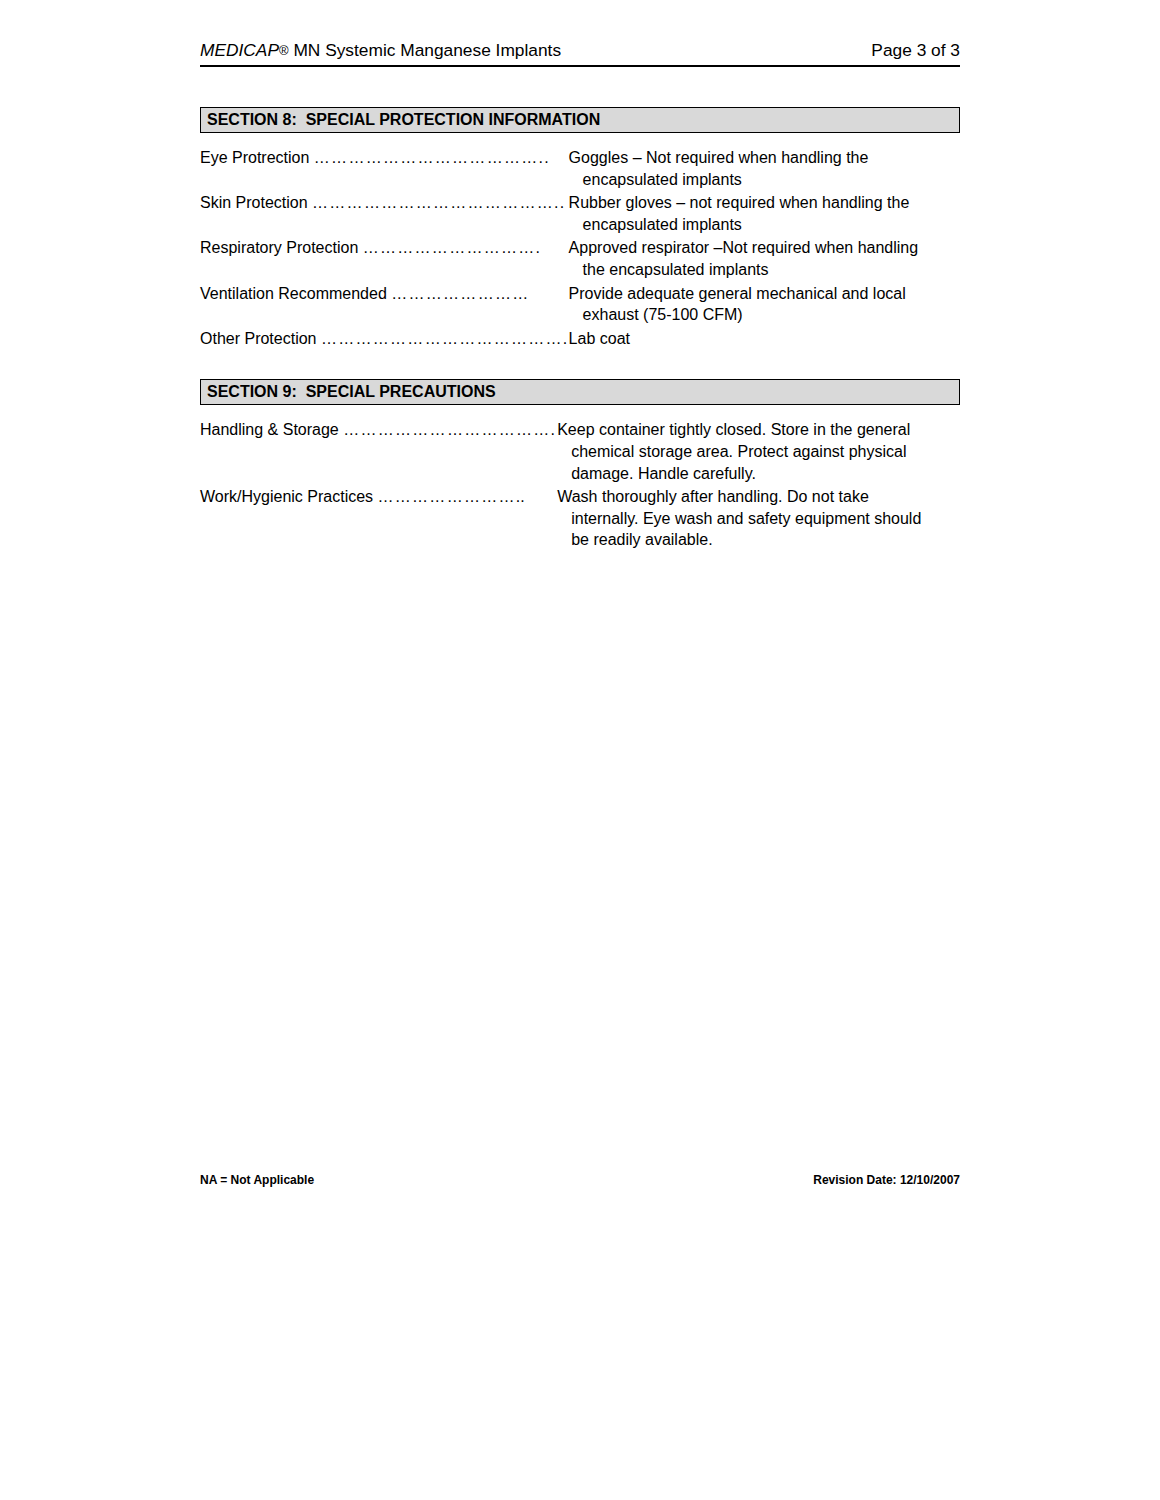MEDICAP® MN Systemic Manganese Implants
Page 3 of 3
SECTION 8: SPECIAL PROTECTION INFORMATION
| Eye Protrection …………………………………. . | Goggles – Not required when handling the encapsulated implants |
| Skin Protection ……………………………………. . | Rubber gloves – not required when handling the encapsulated implants |
| Respiratory Protection ………………………… . | Approved respirator –Not required when handling the encapsulated implants |
| Ventilation Recommended …………………… | Provide adequate general mechanical and local exhaust (75-100 CFM) |
| Other Protection ……………………………………. | Lab coat |
SECTION 9: SPECIAL PRECAUTIONS
| Handling & Storage ……………………………… . | Keep container tightly closed. Store in the general chemical storage area. Protect against physical damage. Handle carefully. |
| Work/Hygienic Practices …………………… .. | Wash thoroughly after handling. Do not take internally. Eye wash and safety equipment should be readily available. |
NA = Not Applicable
Revision Date: 12/10/2007